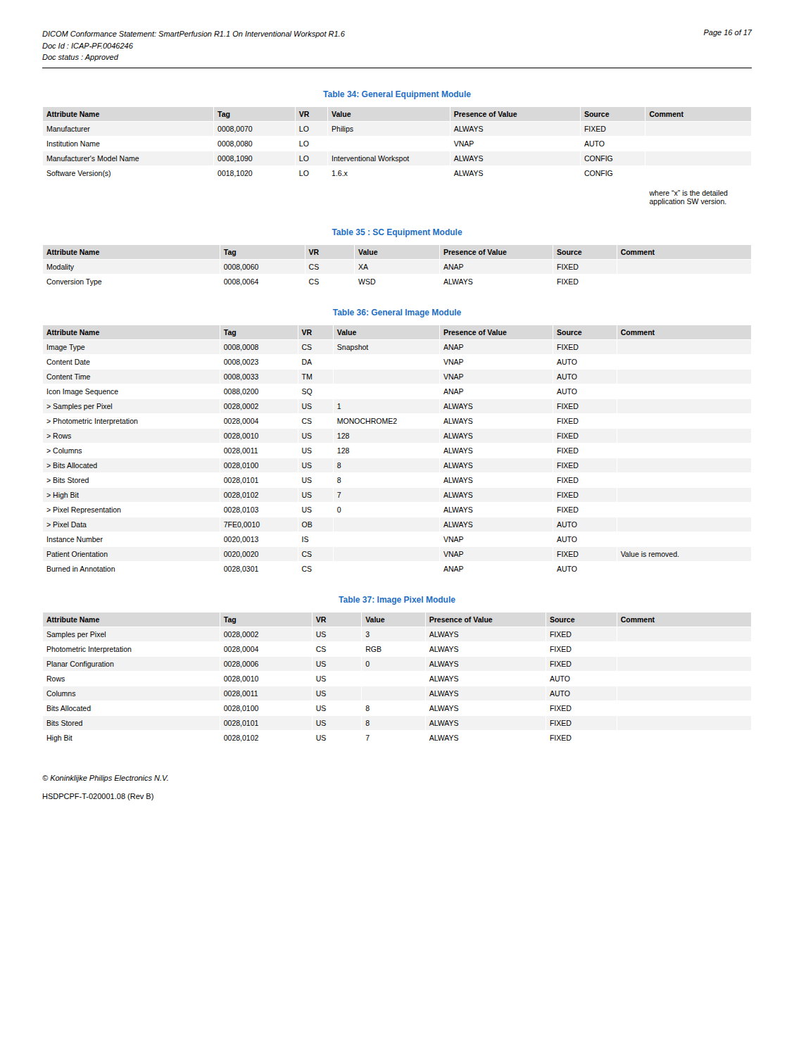Page 16 of 17
DICOM Conformance Statement: SmartPerfusion R1.1 On Interventional Workspot R1.6
Doc Id : ICAP-PF.0046246
Doc status : Approved
Table 34: General Equipment Module
| Attribute Name | Tag | VR | Value | Presence of Value | Source | Comment |
| --- | --- | --- | --- | --- | --- | --- |
| Manufacturer | 0008,0070 | LO | Philips | ALWAYS | FIXED | |
| Institution Name | 0008,0080 | LO | | VNAP | AUTO | |
| Manufacturer's Model Name | 0008,1090 | LO | Interventional Workspot | ALWAYS | CONFIG | |
| Software Version(s) | 0018,1020 | LO | 1.6.x | ALWAYS | CONFIG | where “x” is the detailed application SW version. |
Table 35 : SC Equipment Module
| Attribute Name | Tag | VR | Value | Presence of Value | Source | Comment |
| --- | --- | --- | --- | --- | --- | --- |
| Modality | 0008,0060 | CS | XA | ANAP | FIXED | |
| Conversion Type | 0008,0064 | CS | WSD | ALWAYS | FIXED | |
Table 36: General Image Module
| Attribute Name | Tag | VR | Value | Presence of Value | Source | Comment |
| --- | --- | --- | --- | --- | --- | --- |
| Image Type | 0008,0008 | CS | Snapshot | ANAP | FIXED | |
| Content Date | 0008,0023 | DA | | VNAP | AUTO | |
| Content Time | 0008,0033 | TM | | VNAP | AUTO | |
| Icon Image Sequence | 0088,0200 | SQ | | ANAP | AUTO | |
| > Samples per Pixel | 0028,0002 | US | 1 | ALWAYS | FIXED | |
| > Photometric Interpretation | 0028,0004 | CS | MONOCHROME2 | ALWAYS | FIXED | |
| > Rows | 0028,0010 | US | 128 | ALWAYS | FIXED | |
| > Columns | 0028,0011 | US | 128 | ALWAYS | FIXED | |
| > Bits Allocated | 0028,0100 | US | 8 | ALWAYS | FIXED | |
| > Bits Stored | 0028,0101 | US | 8 | ALWAYS | FIXED | |
| > High Bit | 0028,0102 | US | 7 | ALWAYS | FIXED | |
| > Pixel Representation | 0028,0103 | US | 0 | ALWAYS | FIXED | |
| > Pixel Data | 7FE0,0010 | OB | | ALWAYS | AUTO | |
| Instance Number | 0020,0013 | IS | | VNAP | AUTO | |
| Patient Orientation | 0020,0020 | CS | | VNAP | FIXED | Value is removed. |
| Burned in Annotation | 0028,0301 | CS | | ANAP | AUTO | |
Table 37: Image Pixel Module
| Attribute Name | Tag | VR | Value | Presence of Value | Source | Comment |
| --- | --- | --- | --- | --- | --- | --- |
| Samples per Pixel | 0028,0002 | US | 3 | ALWAYS | FIXED | |
| Photometric Interpretation | 0028,0004 | CS | RGB | ALWAYS | FIXED | |
| Planar Configuration | 0028,0006 | US | 0 | ALWAYS | FIXED | |
| Rows | 0028,0010 | US | | ALWAYS | AUTO | |
| Columns | 0028,0011 | US | | ALWAYS | AUTO | |
| Bits Allocated | 0028,0100 | US | 8 | ALWAYS | FIXED | |
| Bits Stored | 0028,0101 | US | 8 | ALWAYS | FIXED | |
| High Bit | 0028,0102 | US | 7 | ALWAYS | FIXED | |
© Koninklijke Philips Electronics N.V.
HSDPCPF-T-020001.08 (Rev B)